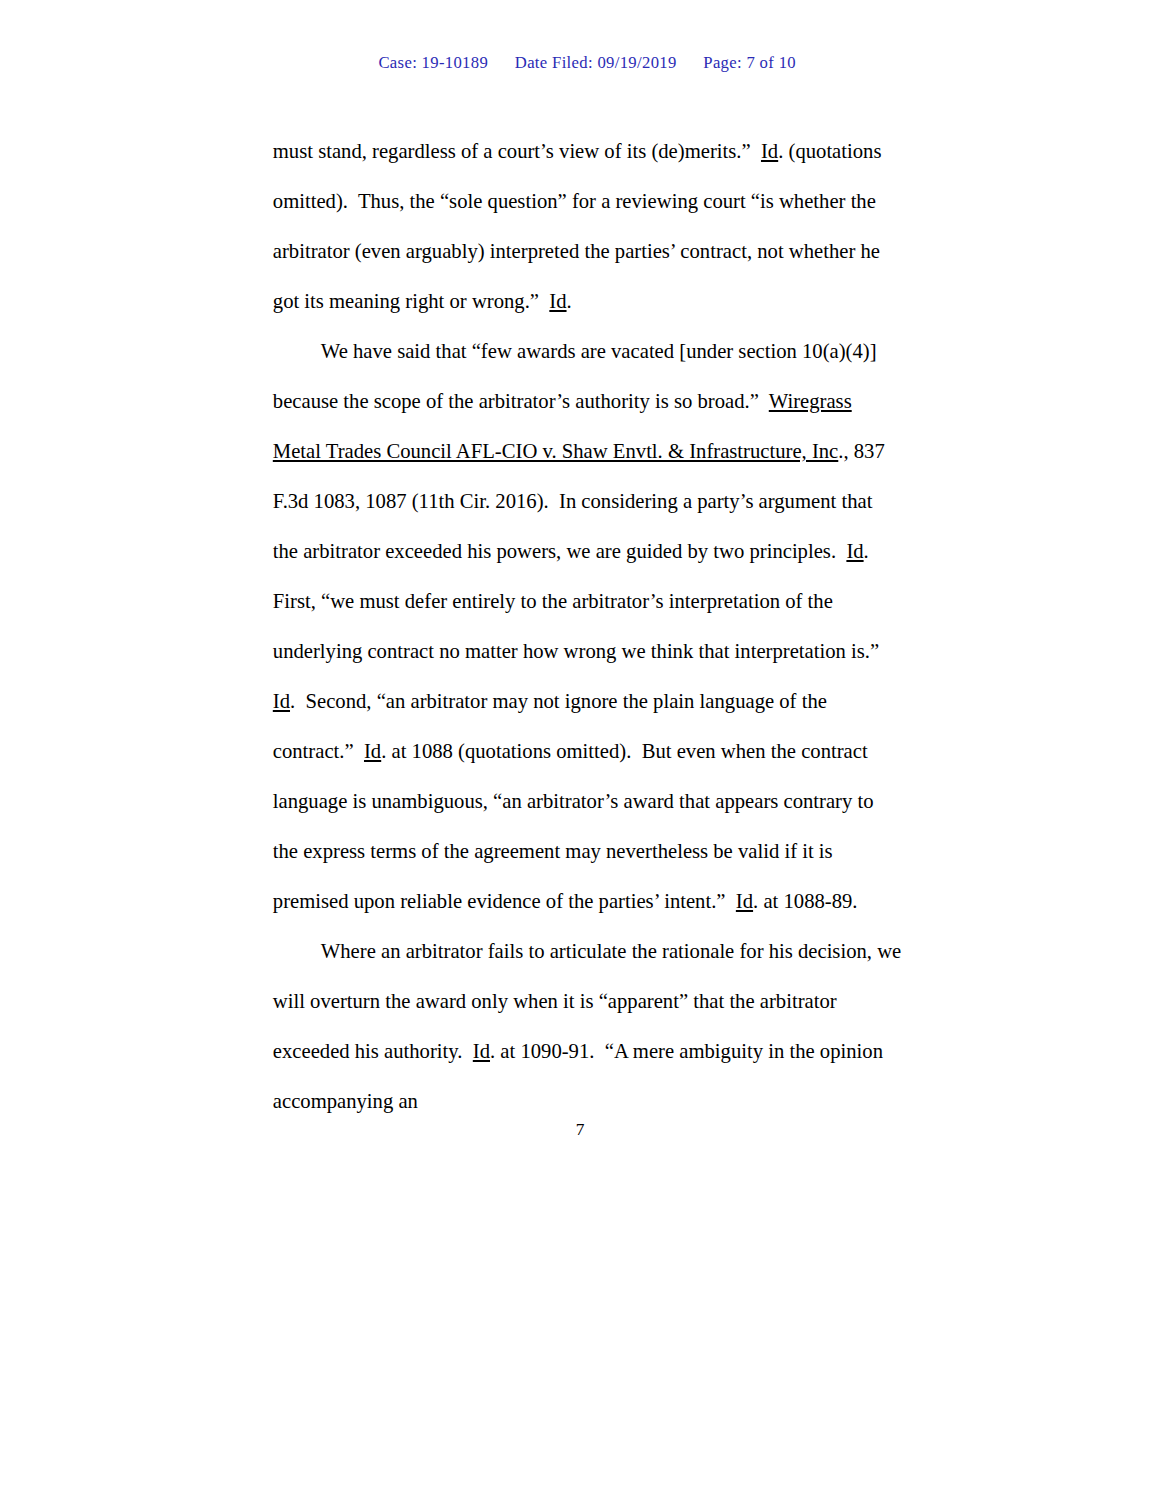Case: 19-10189 Date Filed: 09/19/2019 Page: 7 of 10
must stand, regardless of a court’s view of its (de)merits.” Id. (quotations omitted). Thus, the “sole question” for a reviewing court “is whether the arbitrator (even arguably) interpreted the parties’ contract, not whether he got its meaning right or wrong.” Id.
We have said that “few awards are vacated [under section 10(a)(4)] because the scope of the arbitrator’s authority is so broad.” Wiregrass Metal Trades Council AFL-CIO v. Shaw Envtl. & Infrastructure, Inc., 837 F.3d 1083, 1087 (11th Cir. 2016). In considering a party’s argument that the arbitrator exceeded his powers, we are guided by two principles. Id. First, “we must defer entirely to the arbitrator’s interpretation of the underlying contract no matter how wrong we think that interpretation is.” Id. Second, “an arbitrator may not ignore the plain language of the contract.” Id. at 1088 (quotations omitted). But even when the contract language is unambiguous, “an arbitrator’s award that appears contrary to the express terms of the agreement may nevertheless be valid if it is premised upon reliable evidence of the parties’ intent.” Id. at 1088-89.
Where an arbitrator fails to articulate the rationale for his decision, we will overturn the award only when it is “apparent” that the arbitrator exceeded his authority. Id. at 1090-91. “A mere ambiguity in the opinion accompanying an
7